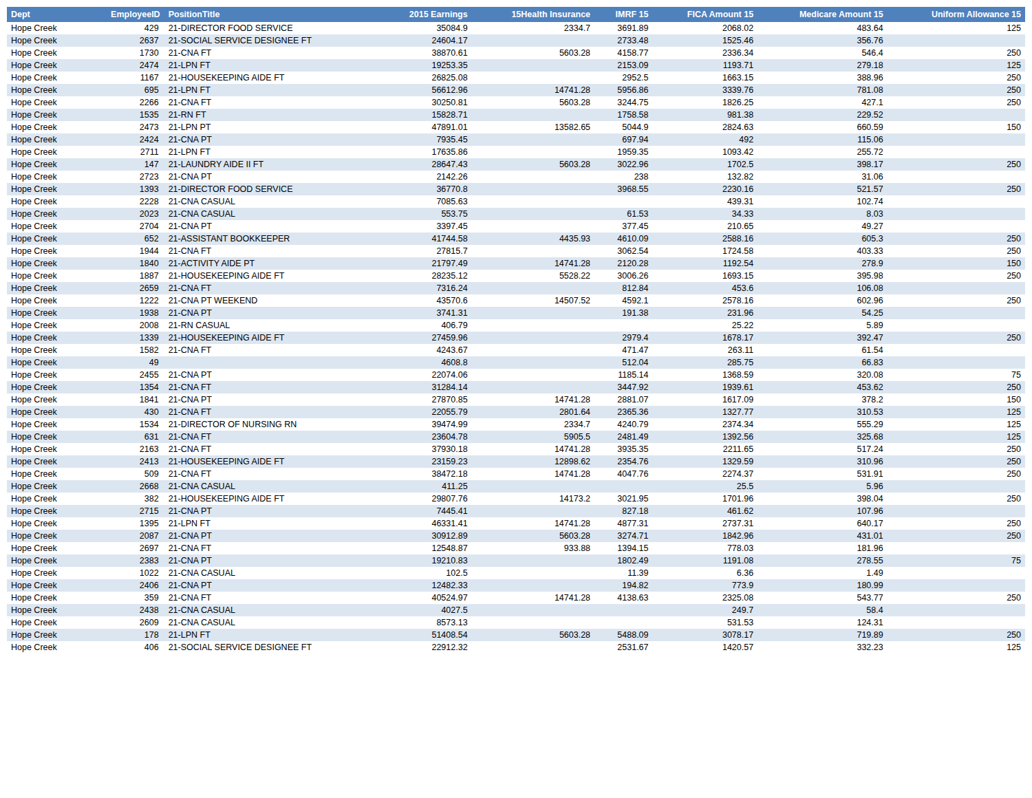| Dept | EmployeeID | PositionTitle | 2015 Earnings | 15Health Insurance | IMRF 15 | FICA Amount 15 | Medicare Amount 15 | Uniform Allowance 15 |
| --- | --- | --- | --- | --- | --- | --- | --- | --- |
| Hope Creek | 429 | 21-DIRECTOR FOOD SERVICE | 35084.9 | 2334.7 | 3691.89 | 2068.02 | 483.64 | 125 |
| Hope Creek | 2637 | 21-SOCIAL SERVICE DESIGNEE FT | 24604.17 | | 2733.48 | 1525.46 | 356.76 | |
| Hope Creek | 1730 | 21-CNA FT | 38870.61 | 5603.28 | 4158.77 | 2336.34 | 546.4 | 250 |
| Hope Creek | 2474 | 21-LPN FT | 19253.35 | | 2153.09 | 1193.71 | 279.18 | 125 |
| Hope Creek | 1167 | 21-HOUSEKEEPING AIDE FT | 26825.08 | | 2952.5 | 1663.15 | 388.96 | 250 |
| Hope Creek | 695 | 21-LPN FT | 56612.96 | 14741.28 | 5956.86 | 3339.76 | 781.08 | 250 |
| Hope Creek | 2266 | 21-CNA FT | 30250.81 | 5603.28 | 3244.75 | 1826.25 | 427.1 | 250 |
| Hope Creek | 1535 | 21-RN FT | 15828.71 | | 1758.58 | 981.38 | 229.52 | |
| Hope Creek | 2473 | 21-LPN PT | 47891.01 | 13582.65 | 5044.9 | 2824.63 | 660.59 | 150 |
| Hope Creek | 2424 | 21-CNA PT | 7935.45 | | 697.94 | 492 | 115.06 | |
| Hope Creek | 2711 | 21-LPN FT | 17635.86 | | 1959.35 | 1093.42 | 255.72 | |
| Hope Creek | 147 | 21-LAUNDRY AIDE II FT | 28647.43 | 5603.28 | 3022.96 | 1702.5 | 398.17 | 250 |
| Hope Creek | 2723 | 21-CNA PT | 2142.26 | | 238 | 132.82 | 31.06 | |
| Hope Creek | 1393 | 21-DIRECTOR FOOD SERVICE | 36770.8 | | 3968.55 | 2230.16 | 521.57 | 250 |
| Hope Creek | 2228 | 21-CNA CASUAL | 7085.63 | | | 439.31 | 102.74 | |
| Hope Creek | 2023 | 21-CNA CASUAL | 553.75 | | 61.53 | 34.33 | 8.03 | |
| Hope Creek | 2704 | 21-CNA PT | 3397.45 | | 377.45 | 210.65 | 49.27 | |
| Hope Creek | 652 | 21-ASSISTANT BOOKKEEPER | 41744.58 | 4435.93 | 4610.09 | 2588.16 | 605.3 | 250 |
| Hope Creek | 1944 | 21-CNA FT | 27815.7 | | 3062.54 | 1724.58 | 403.33 | 250 |
| Hope Creek | 1840 | 21-ACTIVITY AIDE PT | 21797.49 | 14741.28 | 2120.28 | 1192.54 | 278.9 | 150 |
| Hope Creek | 1887 | 21-HOUSEKEEPING AIDE FT | 28235.12 | 5528.22 | 3006.26 | 1693.15 | 395.98 | 250 |
| Hope Creek | 2659 | 21-CNA FT | 7316.24 | | 812.84 | 453.6 | 106.08 | |
| Hope Creek | 1222 | 21-CNA PT WEEKEND | 43570.6 | 14507.52 | 4592.1 | 2578.16 | 602.96 | 250 |
| Hope Creek | 1938 | 21-CNA PT | 3741.31 | | 191.38 | 231.96 | 54.25 | |
| Hope Creek | 2008 | 21-RN CASUAL | 406.79 | | | 25.22 | 5.89 | |
| Hope Creek | 1339 | 21-HOUSEKEEPING AIDE FT | 27459.96 | | 2979.4 | 1678.17 | 392.47 | 250 |
| Hope Creek | 1582 | 21-CNA FT | 4243.67 | | 471.47 | 263.11 | 61.54 | |
| Hope Creek | 49 | | 4608.8 | | 512.04 | 285.75 | 66.83 | |
| Hope Creek | 2455 | 21-CNA PT | 22074.06 | | 1185.14 | 1368.59 | 320.08 | 75 |
| Hope Creek | 1354 | 21-CNA FT | 31284.14 | | 3447.92 | 1939.61 | 453.62 | 250 |
| Hope Creek | 1841 | 21-CNA PT | 27870.85 | 14741.28 | 2881.07 | 1617.09 | 378.2 | 150 |
| Hope Creek | 430 | 21-CNA FT | 22055.79 | 2801.64 | 2365.36 | 1327.77 | 310.53 | 125 |
| Hope Creek | 1534 | 21-DIRECTOR OF NURSING RN | 39474.99 | 2334.7 | 4240.79 | 2374.34 | 555.29 | 125 |
| Hope Creek | 631 | 21-CNA FT | 23604.78 | 5905.5 | 2481.49 | 1392.56 | 325.68 | 125 |
| Hope Creek | 2163 | 21-CNA FT | 37930.18 | 14741.28 | 3935.35 | 2211.65 | 517.24 | 250 |
| Hope Creek | 2413 | 21-HOUSEKEEPING AIDE FT | 23159.23 | 12898.62 | 2354.76 | 1329.59 | 310.96 | 250 |
| Hope Creek | 509 | 21-CNA FT | 38472.18 | 14741.28 | 4047.76 | 2274.37 | 531.91 | 250 |
| Hope Creek | 2668 | 21-CNA CASUAL | 411.25 | | | 25.5 | 5.96 | |
| Hope Creek | 382 | 21-HOUSEKEEPING AIDE FT | 29807.76 | 14173.2 | 3021.95 | 1701.96 | 398.04 | 250 |
| Hope Creek | 2715 | 21-CNA PT | 7445.41 | | 827.18 | 461.62 | 107.96 | |
| Hope Creek | 1395 | 21-LPN FT | 46331.41 | 14741.28 | 4877.31 | 2737.31 | 640.17 | 250 |
| Hope Creek | 2087 | 21-CNA PT | 30912.89 | 5603.28 | 3274.71 | 1842.96 | 431.01 | 250 |
| Hope Creek | 2697 | 21-CNA FT | 12548.87 | 933.88 | 1394.15 | 778.03 | 181.96 | |
| Hope Creek | 2383 | 21-CNA PT | 19210.83 | | 1802.49 | 1191.08 | 278.55 | 75 |
| Hope Creek | 1022 | 21-CNA CASUAL | 102.5 | | 11.39 | 6.36 | 1.49 | |
| Hope Creek | 2406 | 21-CNA PT | 12482.33 | | 194.82 | 773.9 | 180.99 | |
| Hope Creek | 359 | 21-CNA FT | 40524.97 | 14741.28 | 4138.63 | 2325.08 | 543.77 | 250 |
| Hope Creek | 2438 | 21-CNA CASUAL | 4027.5 | | | 249.7 | 58.4 | |
| Hope Creek | 2609 | 21-CNA CASUAL | 8573.13 | | | 531.53 | 124.31 | |
| Hope Creek | 178 | 21-LPN FT | 51408.54 | 5603.28 | 5488.09 | 3078.17 | 719.89 | 250 |
| Hope Creek | 406 | 21-SOCIAL SERVICE DESIGNEE FT | 22912.32 | | 2531.67 | 1420.57 | 332.23 | 125 |